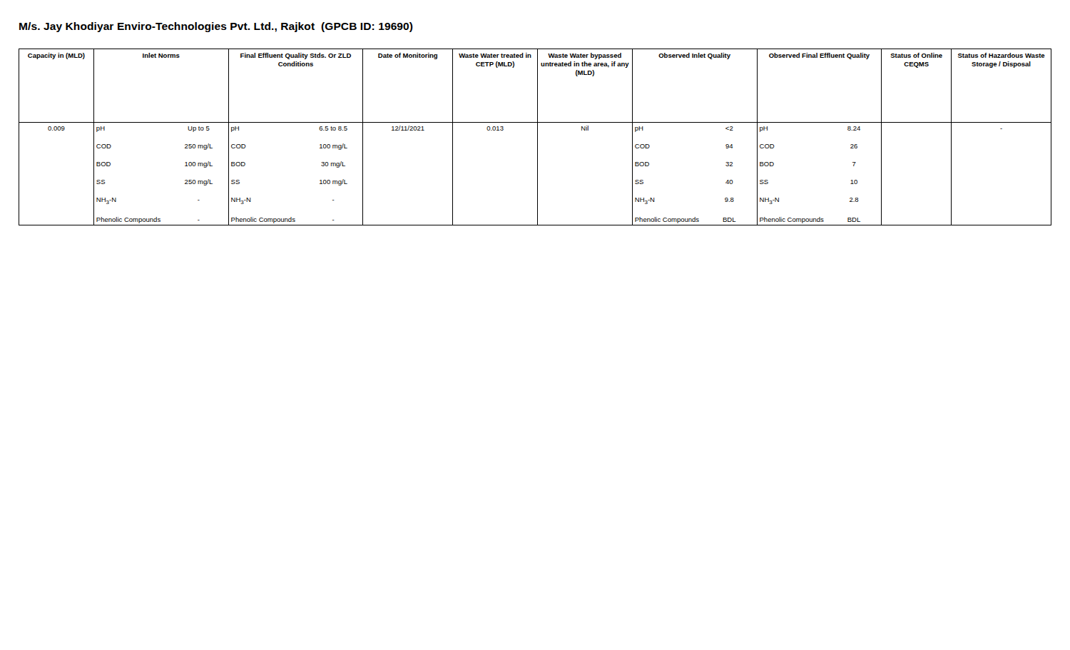M/s. Jay Khodiyar Enviro-Technologies Pvt. Ltd., Rajkot (GPCB ID: 19690)
| Capacity in (MLD) | Inlet Norms | Final Effluent Quality Stds. Or ZLD Conditions | Date of Monitoring | Waste Water treated in CETP (MLD) | Waste Water bypassed untreated in the area, if any (MLD) | Observed Inlet Quality | Observed Final Effluent Quality | Status of Online CEQMS | Status of Hazardous Waste Storage / Disposal |
| --- | --- | --- | --- | --- | --- | --- | --- | --- | --- |
| 0.009 | / pH / Up to 5 / / COD / 250 mg/L / / BOD / 100 mg/L / / SS / 250 mg/L / / NH 3 -N / - / / Phenolic Compounds / - / | / pH / 6.5 to 8.5 / / COD / 100 mg/L / / BOD / 30 mg/L / / SS / 100 mg/L / / NH 3 -N / - / / Phenolic Compounds / - / | 12/11/2021 | 0.013 | Nil | / pH / <2 / / COD / 94 / / BOD / 32 / / SS / 40 / / NH 3 -N / 9.8 / / Phenolic Compounds / BDL / | / pH / 8.24 / / COD / 26 / / BOD / 7 / / SS / 10 / / NH 3 -N / 2.8 / / Phenolic Compounds / BDL / | | - |